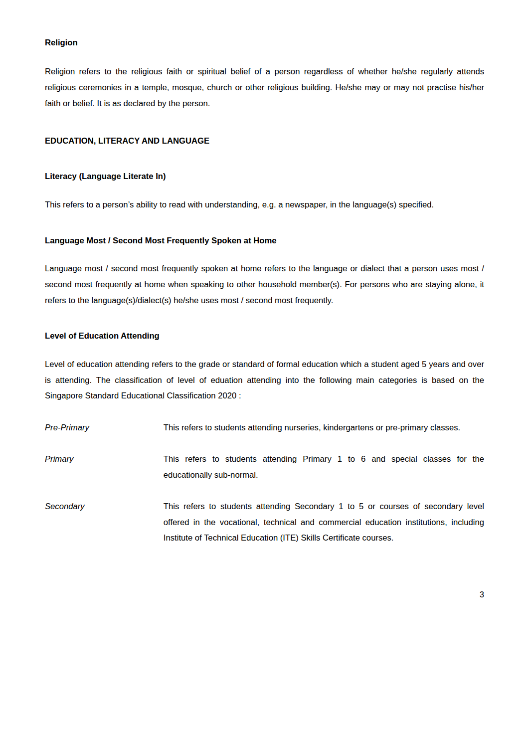Religion
Religion refers to the religious faith or spiritual belief of a person regardless of whether he/she regularly attends religious ceremonies in a temple, mosque, church or other religious building. He/she may or may not practise his/her faith or belief. It is as declared by the person.
EDUCATION, LITERACY AND LANGUAGE
Literacy (Language Literate In)
This refers to a person’s ability to read with understanding, e.g. a newspaper, in the language(s) specified.
Language Most / Second Most Frequently Spoken at Home
Language most / second most frequently spoken at home refers to the language or dialect that a person uses most / second most frequently at home when speaking to other household member(s). For persons who are staying alone, it refers to the language(s)/dialect(s) he/she uses most / second most frequently.
Level of Education Attending
Level of education attending refers to the grade or standard of formal education which a student aged 5 years and over is attending. The classification of level of eduation attending into the following main categories is based on the Singapore Standard Educational Classification 2020 :
| Pre-Primary | This refers to students attending nurseries, kindergartens or pre-primary classes. |
| Primary | This refers to students attending Primary 1 to 6 and special classes for the educationally sub-normal. |
| Secondary | This refers to students attending Secondary 1 to 5 or courses of secondary level offered in the vocational, technical and commercial education institutions, including Institute of Technical Education (ITE) Skills Certificate courses. |
3